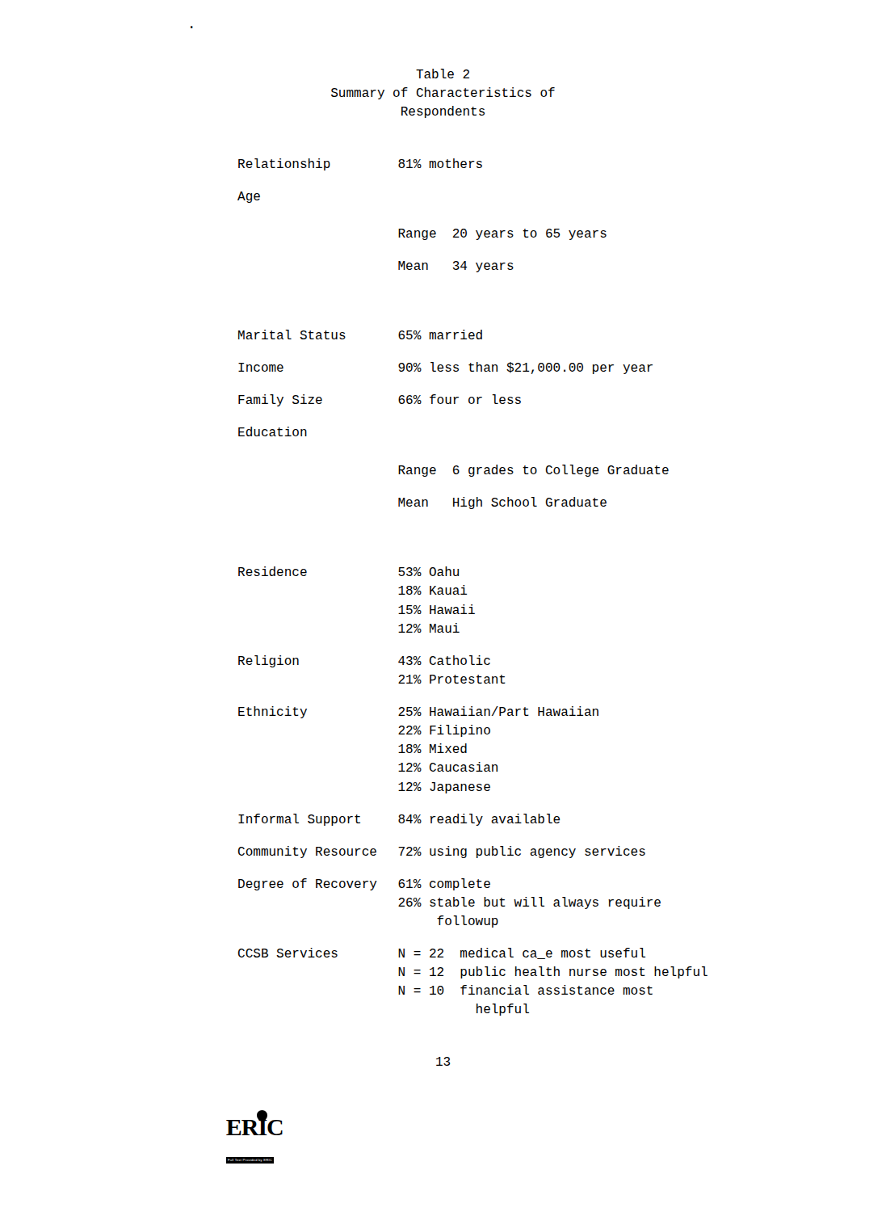.
Table 2 Summary of Characteristics of Respondents
| Relationship | 81% mothers |
| Age | / Range / 20 years to 65 years / / Mean / 34 years / |
| Marital Status | 65% married |
| Income | 90% less than $21,000.00 per year |
| Family Size | 66% four or less |
| Education | / Range / 6 grades to College Graduate / / Mean / High School Graduate / |
| Residence | 53% Oahu 18% Kauai 15% Hawaii 12% Maui |
| Religion | 43% Catholic 21% Protestant |
| Ethnicity | 25% Hawaiian/Part Hawaiian 22% Filipino 18% Mixed 12% Caucasian 12% Japanese |
| Informal Support | 84% readily available |
| Community Resource | 72% using public agency services |
| Degree of Recovery | 61% complete 26% stable but will always require followup |
| CCSB Services | N = 22 medical ca_e most useful N = 12 public health nurse most helpful N = 10 financial assistance most helpful |
13
ERIC
Full Text Provided by ERIC